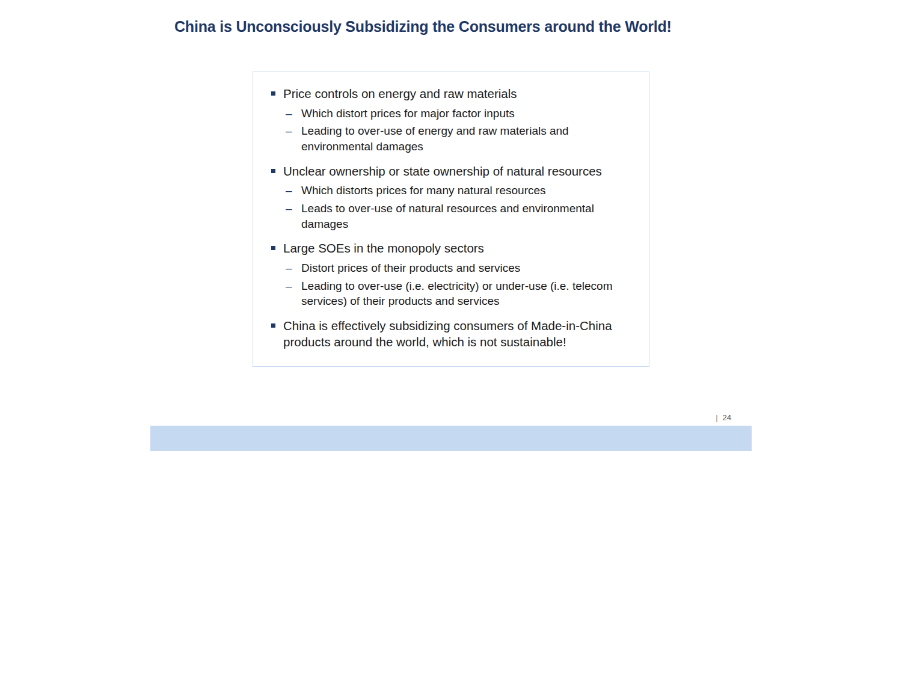China is Unconsciously Subsidizing the Consumers around the World!
Price controls on energy and raw materials
Which distort prices for major factor inputs
Leading to over-use of energy and raw materials and environmental damages
Unclear ownership or state ownership of natural resources
Which distorts prices for many natural resources
Leads to over-use of natural resources and environmental damages
Large SOEs in the monopoly sectors
Distort prices of their products and services
Leading to over-use (i.e. electricity) or under-use (i.e. telecom services) of their products and services
China is effectively subsidizing consumers of Made-in-China products around the world, which is not sustainable!
|24